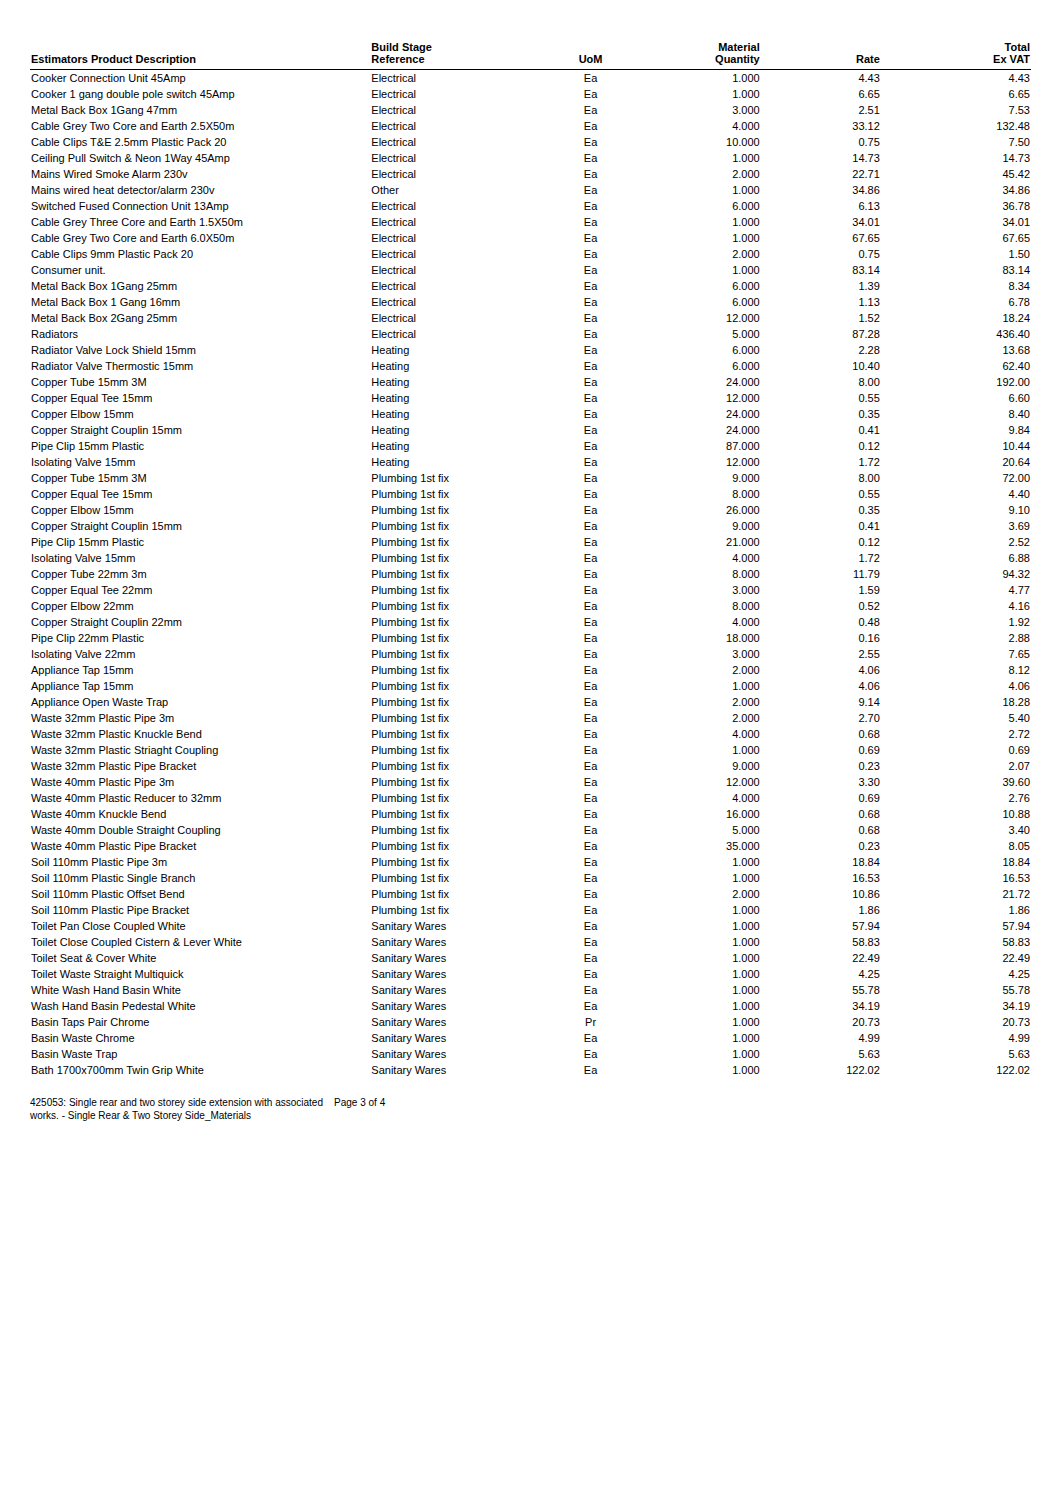| Estimators Product Description | Build Stage Reference | UoM | Material Quantity | Rate | Total Ex VAT |
| --- | --- | --- | --- | --- | --- |
| Cooker Connection Unit 45Amp | Electrical | Ea | 1.000 | 4.43 | 4.43 |
| Cooker 1 gang double pole switch 45Amp | Electrical | Ea | 1.000 | 6.65 | 6.65 |
| Metal Back Box 1Gang 47mm | Electrical | Ea | 3.000 | 2.51 | 7.53 |
| Cable Grey Two Core and Earth 2.5X50m | Electrical | Ea | 4.000 | 33.12 | 132.48 |
| Cable Clips T&E 2.5mm Plastic Pack 20 | Electrical | Ea | 10.000 | 0.75 | 7.50 |
| Ceiling Pull Switch & Neon 1Way 45Amp | Electrical | Ea | 1.000 | 14.73 | 14.73 |
| Mains Wired Smoke Alarm 230v | Electrical | Ea | 2.000 | 22.71 | 45.42 |
| Mains wired heat detector/alarm 230v | Other | Ea | 1.000 | 34.86 | 34.86 |
| Switched Fused Connection Unit 13Amp | Electrical | Ea | 6.000 | 6.13 | 36.78 |
| Cable Grey Three Core and Earth 1.5X50m | Electrical | Ea | 1.000 | 34.01 | 34.01 |
| Cable Grey Two Core and Earth 6.0X50m | Electrical | Ea | 1.000 | 67.65 | 67.65 |
| Cable Clips 9mm Plastic Pack 20 | Electrical | Ea | 2.000 | 0.75 | 1.50 |
| Consumer unit. | Electrical | Ea | 1.000 | 83.14 | 83.14 |
| Metal Back Box 1Gang 25mm | Electrical | Ea | 6.000 | 1.39 | 8.34 |
| Metal Back Box 1 Gang 16mm | Electrical | Ea | 6.000 | 1.13 | 6.78 |
| Metal Back Box 2Gang 25mm | Electrical | Ea | 12.000 | 1.52 | 18.24 |
| Radiators | Electrical | Ea | 5.000 | 87.28 | 436.40 |
| Radiator Valve Lock Shield 15mm | Heating | Ea | 6.000 | 2.28 | 13.68 |
| Radiator Valve Thermostic 15mm | Heating | Ea | 6.000 | 10.40 | 62.40 |
| Copper Tube 15mm 3M | Heating | Ea | 24.000 | 8.00 | 192.00 |
| Copper Equal Tee 15mm | Heating | Ea | 12.000 | 0.55 | 6.60 |
| Copper Elbow 15mm | Heating | Ea | 24.000 | 0.35 | 8.40 |
| Copper Straight Couplin 15mm | Heating | Ea | 24.000 | 0.41 | 9.84 |
| Pipe Clip 15mm Plastic | Heating | Ea | 87.000 | 0.12 | 10.44 |
| Isolating Valve 15mm | Heating | Ea | 12.000 | 1.72 | 20.64 |
| Copper Tube 15mm 3M | Plumbing 1st fix | Ea | 9.000 | 8.00 | 72.00 |
| Copper Equal Tee 15mm | Plumbing 1st fix | Ea | 8.000 | 0.55 | 4.40 |
| Copper Elbow 15mm | Plumbing 1st fix | Ea | 26.000 | 0.35 | 9.10 |
| Copper Straight Couplin 15mm | Plumbing 1st fix | Ea | 9.000 | 0.41 | 3.69 |
| Pipe Clip 15mm Plastic | Plumbing 1st fix | Ea | 21.000 | 0.12 | 2.52 |
| Isolating Valve 15mm | Plumbing 1st fix | Ea | 4.000 | 1.72 | 6.88 |
| Copper Tube 22mm 3m | Plumbing 1st fix | Ea | 8.000 | 11.79 | 94.32 |
| Copper Equal Tee 22mm | Plumbing 1st fix | Ea | 3.000 | 1.59 | 4.77 |
| Copper Elbow 22mm | Plumbing 1st fix | Ea | 8.000 | 0.52 | 4.16 |
| Copper Straight Couplin 22mm | Plumbing 1st fix | Ea | 4.000 | 0.48 | 1.92 |
| Pipe Clip 22mm Plastic | Plumbing 1st fix | Ea | 18.000 | 0.16 | 2.88 |
| Isolating Valve 22mm | Plumbing 1st fix | Ea | 3.000 | 2.55 | 7.65 |
| Appliance Tap 15mm | Plumbing 1st fix | Ea | 2.000 | 4.06 | 8.12 |
| Appliance Tap 15mm | Plumbing 1st fix | Ea | 1.000 | 4.06 | 4.06 |
| Appliance Open Waste Trap | Plumbing 1st fix | Ea | 2.000 | 9.14 | 18.28 |
| Waste 32mm Plastic Pipe 3m | Plumbing 1st fix | Ea | 2.000 | 2.70 | 5.40 |
| Waste 32mm Plastic Knuckle Bend | Plumbing 1st fix | Ea | 4.000 | 0.68 | 2.72 |
| Waste 32mm Plastic Striaght Coupling | Plumbing 1st fix | Ea | 1.000 | 0.69 | 0.69 |
| Waste 32mm Plastic Pipe Bracket | Plumbing 1st fix | Ea | 9.000 | 0.23 | 2.07 |
| Waste 40mm Plastic Pipe 3m | Plumbing 1st fix | Ea | 12.000 | 3.30 | 39.60 |
| Waste 40mm Plastic Reducer to 32mm | Plumbing 1st fix | Ea | 4.000 | 0.69 | 2.76 |
| Waste 40mm Knuckle Bend | Plumbing 1st fix | Ea | 16.000 | 0.68 | 10.88 |
| Waste 40mm Double Straight Coupling | Plumbing 1st fix | Ea | 5.000 | 0.68 | 3.40 |
| Waste 40mm Plastic Pipe Bracket | Plumbing 1st fix | Ea | 35.000 | 0.23 | 8.05 |
| Soil 110mm Plastic Pipe 3m | Plumbing 1st fix | Ea | 1.000 | 18.84 | 18.84 |
| Soil 110mm Plastic Single Branch | Plumbing 1st fix | Ea | 1.000 | 16.53 | 16.53 |
| Soil 110mm Plastic Offset Bend | Plumbing 1st fix | Ea | 2.000 | 10.86 | 21.72 |
| Soil 110mm Plastic Pipe Bracket | Plumbing 1st fix | Ea | 1.000 | 1.86 | 1.86 |
| Toilet Pan Close Coupled White | Sanitary Wares | Ea | 1.000 | 57.94 | 57.94 |
| Toilet Close Coupled Cistern & Lever White | Sanitary Wares | Ea | 1.000 | 58.83 | 58.83 |
| Toilet Seat & Cover White | Sanitary Wares | Ea | 1.000 | 22.49 | 22.49 |
| Toilet Waste Straight Multiquick | Sanitary Wares | Ea | 1.000 | 4.25 | 4.25 |
| White Wash Hand Basin White | Sanitary Wares | Ea | 1.000 | 55.78 | 55.78 |
| Wash Hand Basin Pedestal White | Sanitary Wares | Ea | 1.000 | 34.19 | 34.19 |
| Basin Taps Pair Chrome | Sanitary Wares | Pr | 1.000 | 20.73 | 20.73 |
| Basin Waste Chrome | Sanitary Wares | Ea | 1.000 | 4.99 | 4.99 |
| Basin Waste Trap | Sanitary Wares | Ea | 1.000 | 5.63 | 5.63 |
| Bath 1700x700mm Twin Grip White | Sanitary Wares | Ea | 1.000 | 122.02 | 122.02 |
425053: Single rear and two storey side extension with associated Page 3 of 4
works. - Single Rear & Two Storey Side_Materials